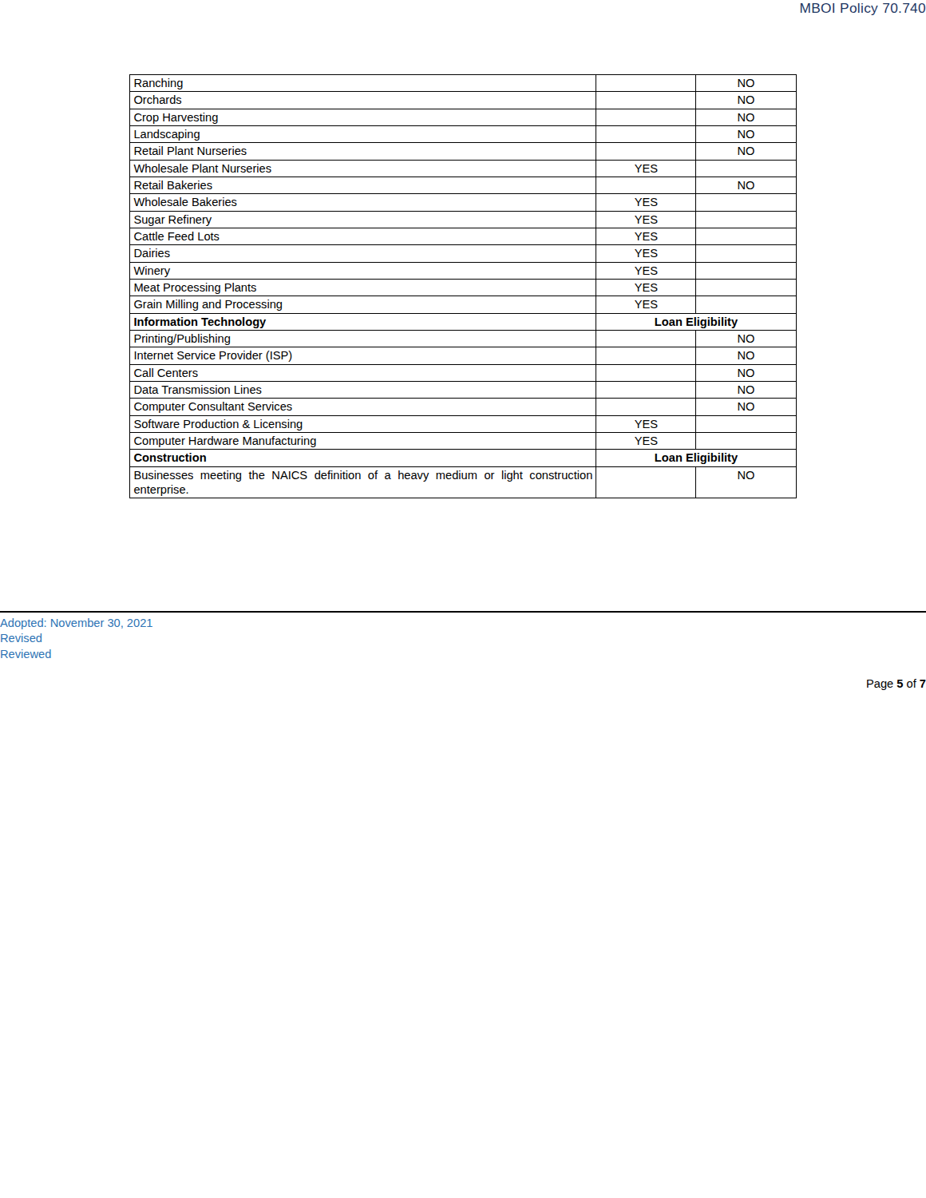MBOI Policy 70.740
| Ranching | | NO |
| Orchards | | NO |
| Crop Harvesting | | NO |
| Landscaping | | NO |
| Retail Plant Nurseries | | NO |
| Wholesale Plant Nurseries | YES | |
| Retail Bakeries | | NO |
| Wholesale Bakeries | YES | |
| Sugar Refinery | YES | |
| Cattle Feed Lots | YES | |
| Dairies | YES | |
| Winery | YES | |
| Meat Processing Plants | YES | |
| Grain Milling and Processing | YES | |
| Information Technology | Loan Eligibility |
| Printing/Publishing | | NO |
| Internet Service Provider (ISP) | | NO |
| Call Centers | | NO |
| Data Transmission Lines | | NO |
| Computer Consultant Services | | NO |
| Software Production & Licensing | YES | |
| Computer Hardware Manufacturing | YES | |
| Construction | Loan Eligibility |
| Businesses meeting the NAICS definition of a heavy medium or light construction enterprise. | | NO |
Adopted: November 30, 2021
Revised
Reviewed
Page 5 of 7